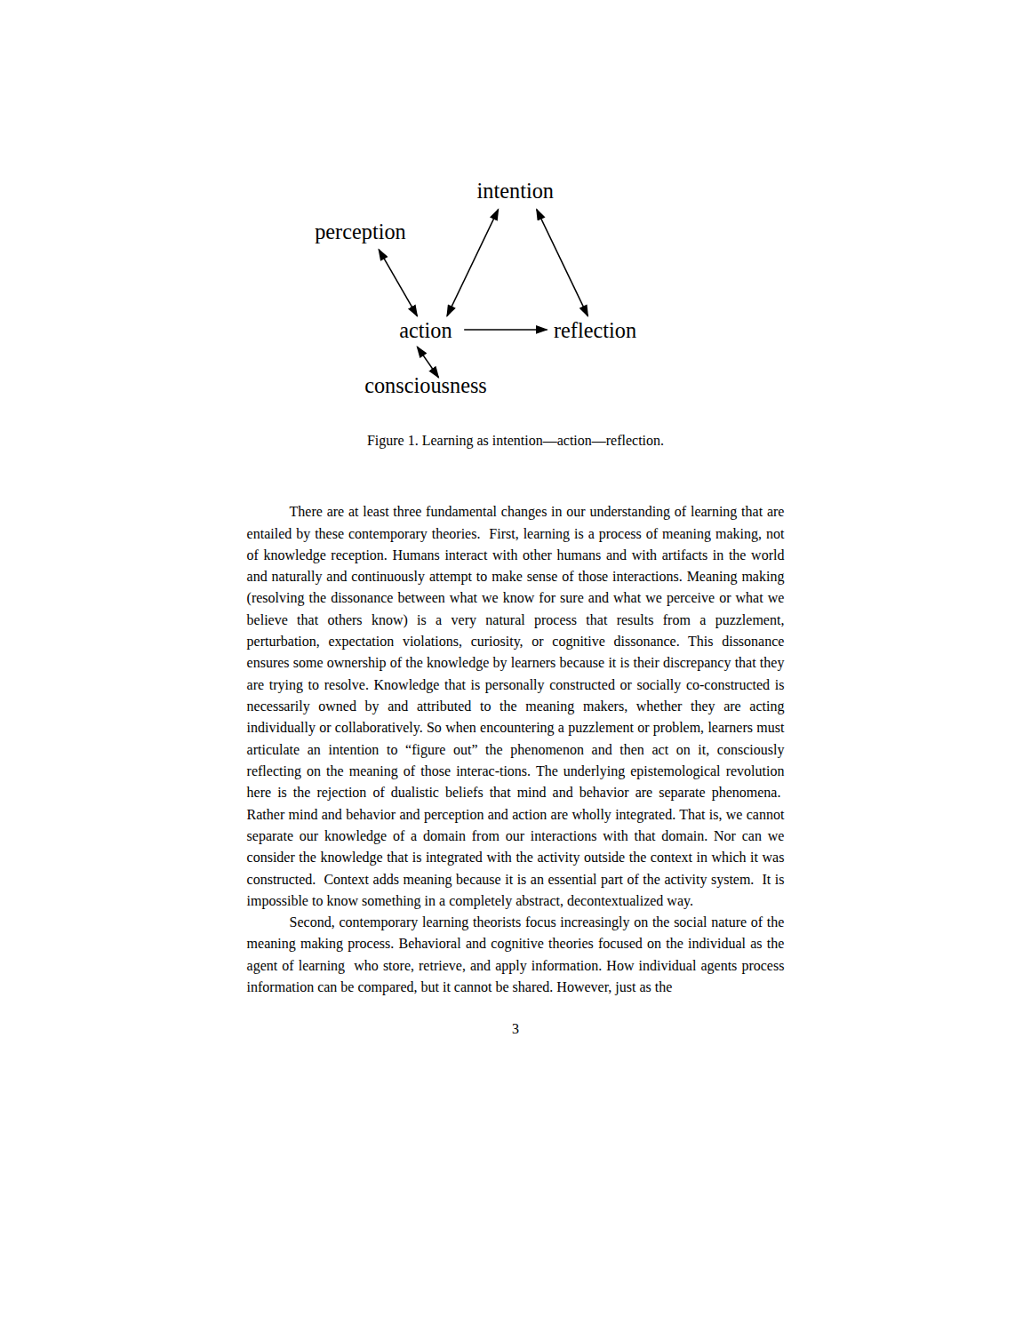intention perception action reflection consciousness
Figure 1. Learning as intention—action—reflection.
There are at least three fundamental changes in our understanding of learning that are entailed by these contemporary theories. First, learning is a process of meaning making, not of knowledge reception. Humans interact with other humans and with artifacts in the world and naturally and continuously attempt to make sense of those interactions. Meaning making (resolving the dissonance between what we know for sure and what we perceive or what we believe that others know) is a very natural process that results from a puzzlement, perturbation, expectation violations, curiosity, or cognitive dissonance. This dissonance ensures some ownership of the knowledge by learners because it is their discrepancy that they are trying to resolve. Knowledge that is personally constructed or socially co-constructed is necessarily owned by and attributed to the meaning makers, whether they are acting individually or collaboratively. So when encountering a puzzlement or problem, learners must articulate an intention to “figure out” the phenomenon and then act on it, consciously reflecting on the meaning of those interac‐tions. The underlying epistemological revolution here is the rejection of dualistic beliefs that mind and behavior are separate phenomena. Rather mind and behavior and perception and action are wholly integrated. That is, we cannot separate our knowledge of a domain from our interactions with that domain. Nor can we consider the knowledge that is integrated with the activity outside the context in which it was constructed. Context adds meaning because it is an essential part of the activity system. It is impossible to know something in a completely abstract, decontextualized way.
Second, contemporary learning theorists focus increasingly on the social nature of the meaning making process. Behavioral and cognitive theories focused on the individual as the agent of learning who store, retrieve, and apply information. How individual agents process information can be compared, but it cannot be shared. However, just as the
3